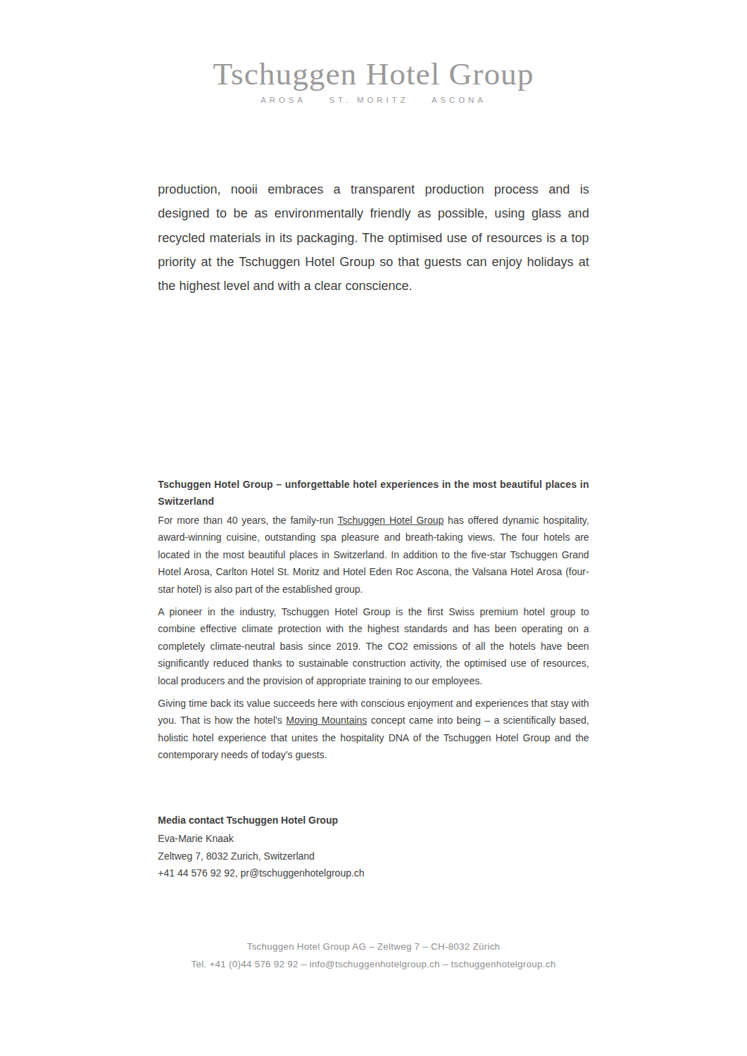Tschuggen Hotel Group
AROSA ST. MORITZ ASCONA
production, nooii embraces a transparent production process and is designed to be as environmentally friendly as possible, using glass and recycled materials in its packaging. The optimised use of resources is a top priority at the Tschuggen Hotel Group so that guests can enjoy holidays at the highest level and with a clear conscience.
Tschuggen Hotel Group – unforgettable hotel experiences in the most beautiful places in Switzerland
For more than 40 years, the family-run Tschuggen Hotel Group has offered dynamic hospitality, award-winning cuisine, outstanding spa pleasure and breath-taking views. The four hotels are located in the most beautiful places in Switzerland. In addition to the five-star Tschuggen Grand Hotel Arosa, Carlton Hotel St. Moritz and Hotel Eden Roc Ascona, the Valsana Hotel Arosa (four-star hotel) is also part of the established group.
A pioneer in the industry, Tschuggen Hotel Group is the first Swiss premium hotel group to combine effective climate protection with the highest standards and has been operating on a completely climate-neutral basis since 2019. The CO2 emissions of all the hotels have been significantly reduced thanks to sustainable construction activity, the optimised use of resources, local producers and the provision of appropriate training to our employees.
Giving time back its value succeeds here with conscious enjoyment and experiences that stay with you. That is how the hotel’s Moving Mountains concept came into being – a scientifically based, holistic hotel experience that unites the hospitality DNA of the Tschuggen Hotel Group and the contemporary needs of today’s guests.
Media contact Tschuggen Hotel Group
Eva-Marie Knaak
Zeltweg 7, 8032 Zurich, Switzerland
+41 44 576 92 92, pr@tschuggenhotelgroup.ch
Tschuggen Hotel Group AG – Zeltweg 7 – CH-8032 Zürich
Tel. +41 (0)44 576 92 92 – info@tschuggenhotelgroup.ch – tschuggenhotelgroup.ch